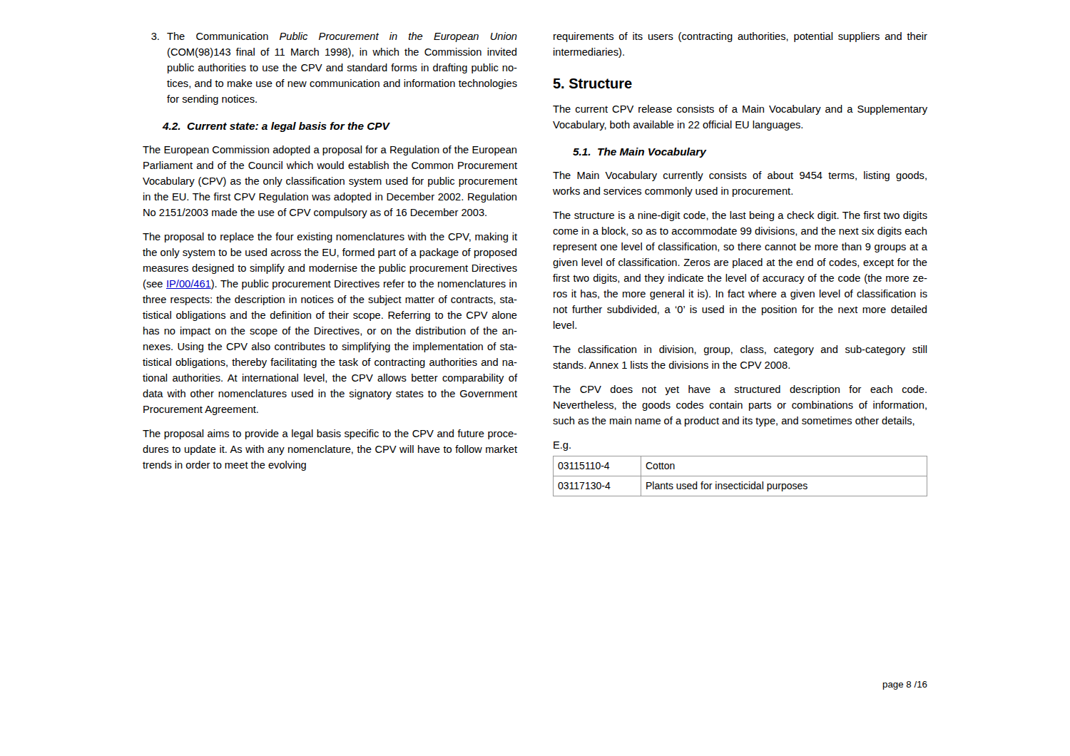The Communication Public Procurement in the European Union (COM(98)143 final of 11 March 1998), in which the Commission invited public authorities to use the CPV and standard forms in drafting public notices, and to make use of new communication and information technologies for sending notices.
4.2. Current state: a legal basis for the CPV
The European Commission adopted a proposal for a Regulation of the European Parliament and of the Council which would establish the Common Procurement Vocabulary (CPV) as the only classification system used for public procurement in the EU. The first CPV Regulation was adopted in December 2002. Regulation No 2151/2003 made the use of CPV compulsory as of 16 December 2003.
The proposal to replace the four existing nomenclatures with the CPV, making it the only system to be used across the EU, formed part of a package of proposed measures designed to simplify and modernise the public procurement Directives (see IP/00/461). The public procurement Directives refer to the nomenclatures in three respects: the description in notices of the subject matter of contracts, statistical obligations and the definition of their scope. Referring to the CPV alone has no impact on the scope of the Directives, or on the distribution of the annexes. Using the CPV also contributes to simplifying the implementation of statistical obligations, thereby facilitating the task of contracting authorities and national authorities. At international level, the CPV allows better comparability of data with other nomenclatures used in the signatory states to the Government Procurement Agreement.
The proposal aims to provide a legal basis specific to the CPV and future procedures to update it. As with any nomenclature, the CPV will have to follow market trends in order to meet the evolving
requirements of its users (contracting authorities, potential suppliers and their intermediaries).
5. Structure
The current CPV release consists of a Main Vocabulary and a Supplementary Vocabulary, both available in 22 official EU languages.
5.1. The Main Vocabulary
The Main Vocabulary currently consists of about 9454 terms, listing goods, works and services commonly used in procurement.
The structure is a nine-digit code, the last being a check digit. The first two digits come in a block, so as to accommodate 99 divisions, and the next six digits each represent one level of classification, so there cannot be more than 9 groups at a given level of classification. Zeros are placed at the end of codes, except for the first two digits, and they indicate the level of accuracy of the code (the more zeros it has, the more general it is). In fact where a given level of classification is not further subdivided, a ‘0’ is used in the position for the next more detailed level.
The classification in division, group, class, category and sub-category still stands. Annex 1 lists the divisions in the CPV 2008.
The CPV does not yet have a structured description for each code. Nevertheless, the goods codes contain parts or combinations of information, such as the main name of a product and its type, and sometimes other details,
E.g.
| 03115110-4 | Cotton |
| 03117130-4 | Plants used for insecticidal purposes |
page 8 /16